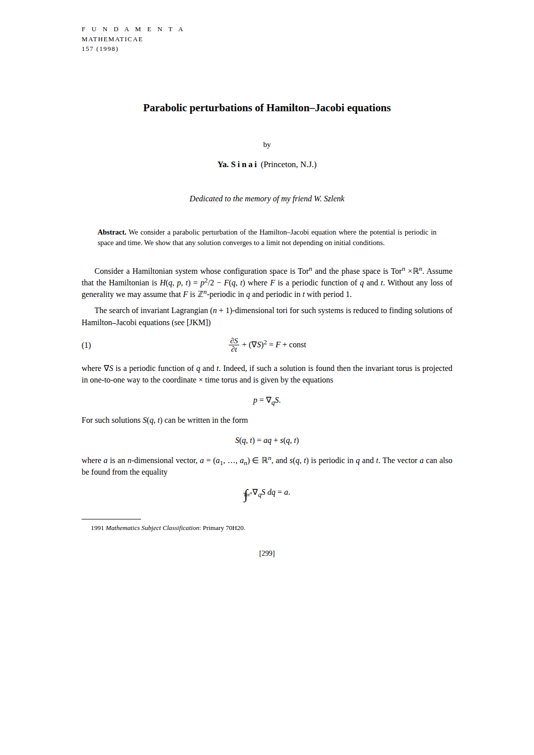F U N D A M E N T A
MATHEMATICAE
157 (1998)
Parabolic perturbations of Hamilton–Jacobi equations
by
Ya. Sinai (Princeton, N.J.)
Dedicated to the memory of my friend W. Szlenk
Abstract. We consider a parabolic perturbation of the Hamilton–Jacobi equation where the potential is periodic in space and time. We show that any solution converges to a limit not depending on initial conditions.
Consider a Hamiltonian system whose configuration space is Torn and the phase space is Torn ×ℝn. Assume that the Hamiltonian is H(q, p, t) = p2/2 − F(q, t) where F is a periodic function of q and t. Without any loss of generality we may assume that F is ℤn-periodic in q and periodic in t with period 1.
The search of invariant Lagrangian (n + 1)-dimensional tori for such systems is reduced to finding solutions of Hamilton–Jacobi equations (see [JKM])
(1) ∂S∂t + (∇S)2 = F + const
where ∇S is a periodic function of q and t. Indeed, if such a solution is found then the invariant torus is projected in one-to-one way to the coordinate × time torus and is given by the equations
p = ∇qS.
For such solutions S(q, t) can be written in the form
S(q, t) = aq + s(q, t)
where a is an n-dimensional vector, a = (a1, …, an) ∈ ℝn, and s(q, t) is periodic in q and t. The vector a can also be found from the equality
∫Torn ∇qS dq = a.
1991 Mathematics Subject Classification: Primary 70H20.
[299]